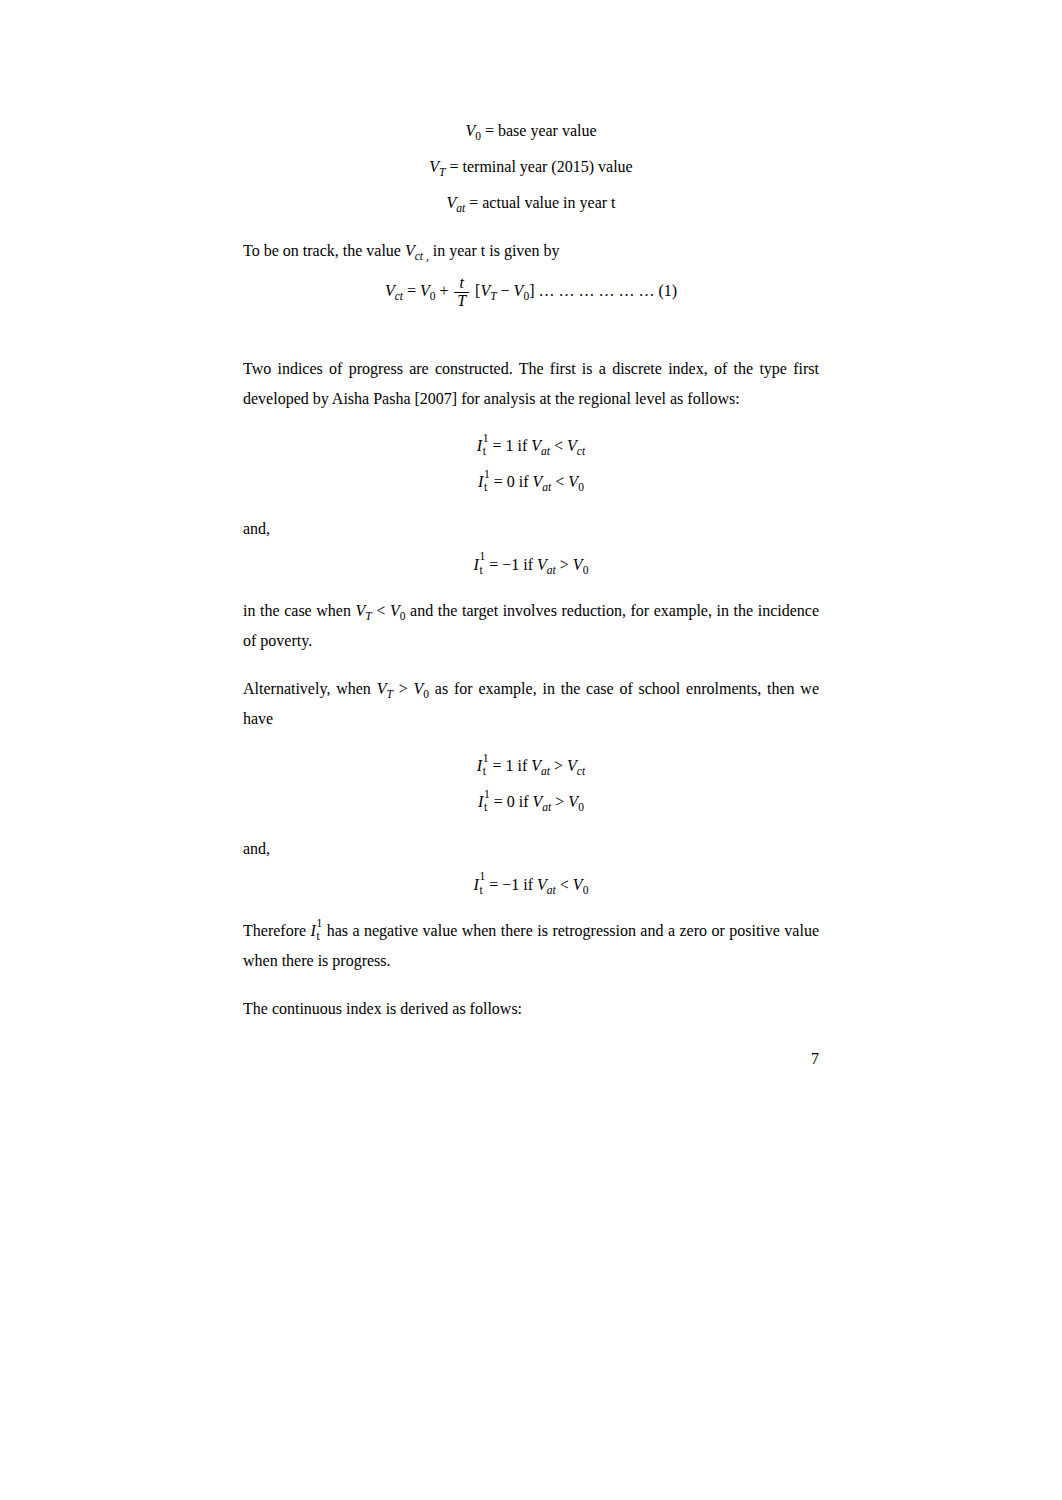V0 = base year value
VT = terminal year (2015) value
Vat = actual value in year t
To be on track, the value Vct , in year t is given by
Vct = V0 + tT [VT − V0] … … … … … … (1)
Two indices of progress are constructed. The first is a discrete index, of the type first developed by Aisha Pasha [2007] for analysis at the regional level as follows:
I1t = 1 if Vat < Vct
I1t = 0 if Vat < V0
and,
I1t = −1 if Vat > V0
in the case when VT < V0 and the target involves reduction, for example, in the incidence of poverty.
Alternatively, when VT > V0 as for example, in the case of school enrolments, then we have
I1t = 1 if Vat > Vct
I1t = 0 if Vat > V0
and,
I1t = −1 if Vat < V0
Therefore I1t has a negative value when there is retrogression and a zero or positive value when there is progress.
The continuous index is derived as follows:
7